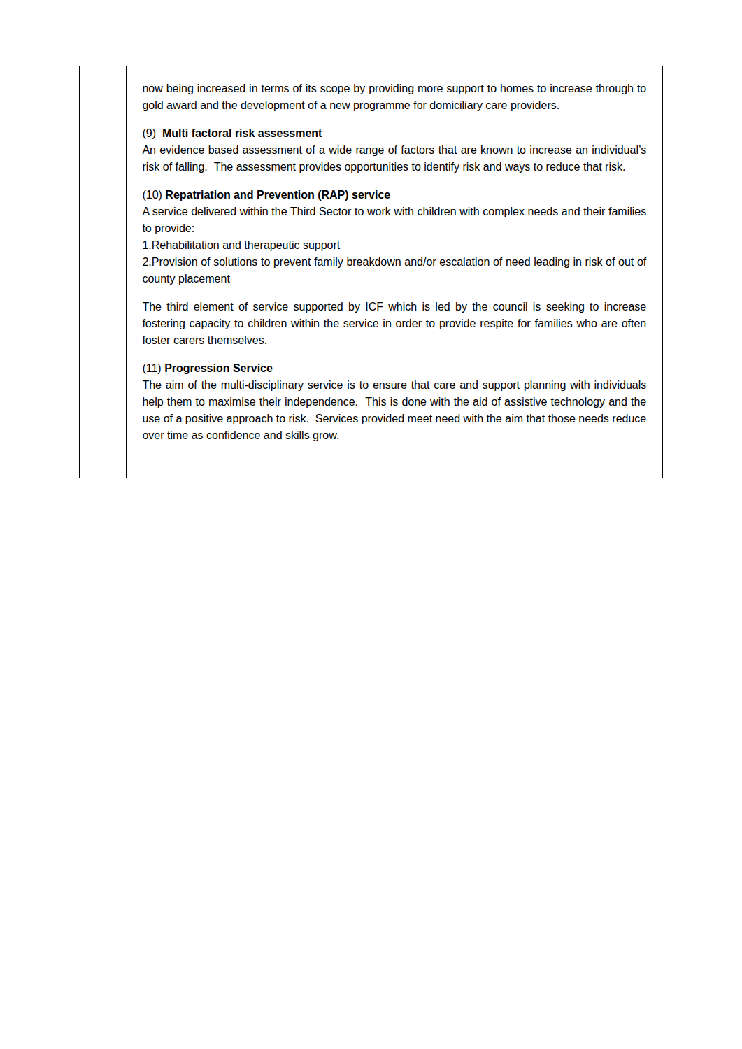| | now being increased in terms of its scope by providing more support to homes to increase through to gold award and the development of a new programme for domiciliary care providers. (9) Multi factoral risk assessment An evidence based assessment of a wide range of factors that are known to increase an individual’s risk of falling. The assessment provides opportunities to identify risk and ways to reduce that risk. (10) Repatriation and Prevention (RAP) service A service delivered within the Third Sector to work with children with complex needs and their families to provide: 1.Rehabilitation and therapeutic support 2.Provision of solutions to prevent family breakdown and/or escalation of need leading in risk of out of county placement The third element of service supported by ICF which is led by the council is seeking to increase fostering capacity to children within the service in order to provide respite for families who are often foster carers themselves. (11) Progression Service The aim of the multi-disciplinary service is to ensure that care and support planning with individuals help them to maximise their independence. This is done with the aid of assistive technology and the use of a positive approach to risk. Services provided meet need with the aim that those needs reduce over time as confidence and skills grow. |